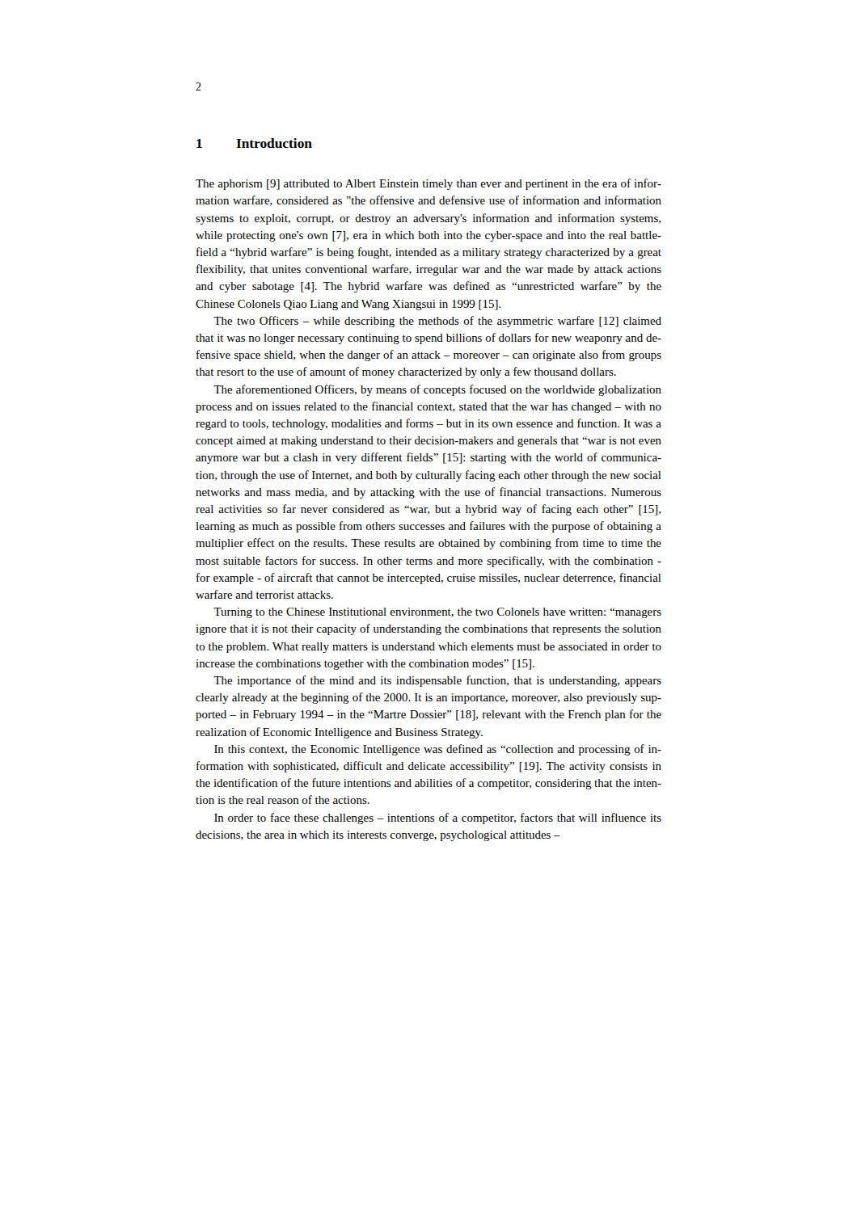2
1 Introduction
The aphorism [9] attributed to Albert Einstein timely than ever and pertinent in the era of information warfare, considered as "the offensive and defensive use of information and information systems to exploit, corrupt, or destroy an adversary's information and information systems, while protecting one's own [7], era in which both into the cyber-space and into the real battlefield a “hybrid warfare” is being fought, intended as a military strategy characterized by a great flexibility, that unites conventional warfare, irregular war and the war made by attack actions and cyber sabotage [4]. The hybrid warfare was defined as “unrestricted warfare” by the Chinese Colonels Qiao Liang and Wang Xiangsui in 1999 [15].
The two Officers – while describing the methods of the asymmetric warfare [12] claimed that it was no longer necessary continuing to spend billions of dollars for new weaponry and defensive space shield, when the danger of an attack – moreover – can originate also from groups that resort to the use of amount of money characterized by only a few thousand dollars.
The aforementioned Officers, by means of concepts focused on the worldwide globalization process and on issues related to the financial context, stated that the war has changed – with no regard to tools, technology, modalities and forms – but in its own essence and function. It was a concept aimed at making understand to their decision-makers and generals that “war is not even anymore war but a clash in very different fields” [15]: starting with the world of communication, through the use of Internet, and both by culturally facing each other through the new social networks and mass media, and by attacking with the use of financial transactions. Numerous real activities so far never considered as “war, but a hybrid way of facing each other” [15], learning as much as possible from others successes and failures with the purpose of obtaining a multiplier effect on the results. These results are obtained by combining from time to time the most suitable factors for success. In other terms and more specifically, with the combination - for example - of aircraft that cannot be intercepted, cruise missiles, nuclear deterrence, financial warfare and terrorist attacks.
Turning to the Chinese Institutional environment, the two Colonels have written: “managers ignore that it is not their capacity of understanding the combinations that represents the solution to the problem. What really matters is understand which elements must be associated in order to increase the combinations together with the combination modes” [15].
The importance of the mind and its indispensable function, that is understanding, appears clearly already at the beginning of the 2000. It is an importance, moreover, also previously supported – in February 1994 – in the “Martre Dossier” [18], relevant with the French plan for the realization of Economic Intelligence and Business Strategy.
In this context, the Economic Intelligence was defined as “collection and processing of information with sophisticated, difficult and delicate accessibility” [19]. The activity consists in the identification of the future intentions and abilities of a competitor, considering that the intention is the real reason of the actions.
In order to face these challenges – intentions of a competitor, factors that will influence its decisions, the area in which its interests converge, psychological attitudes –